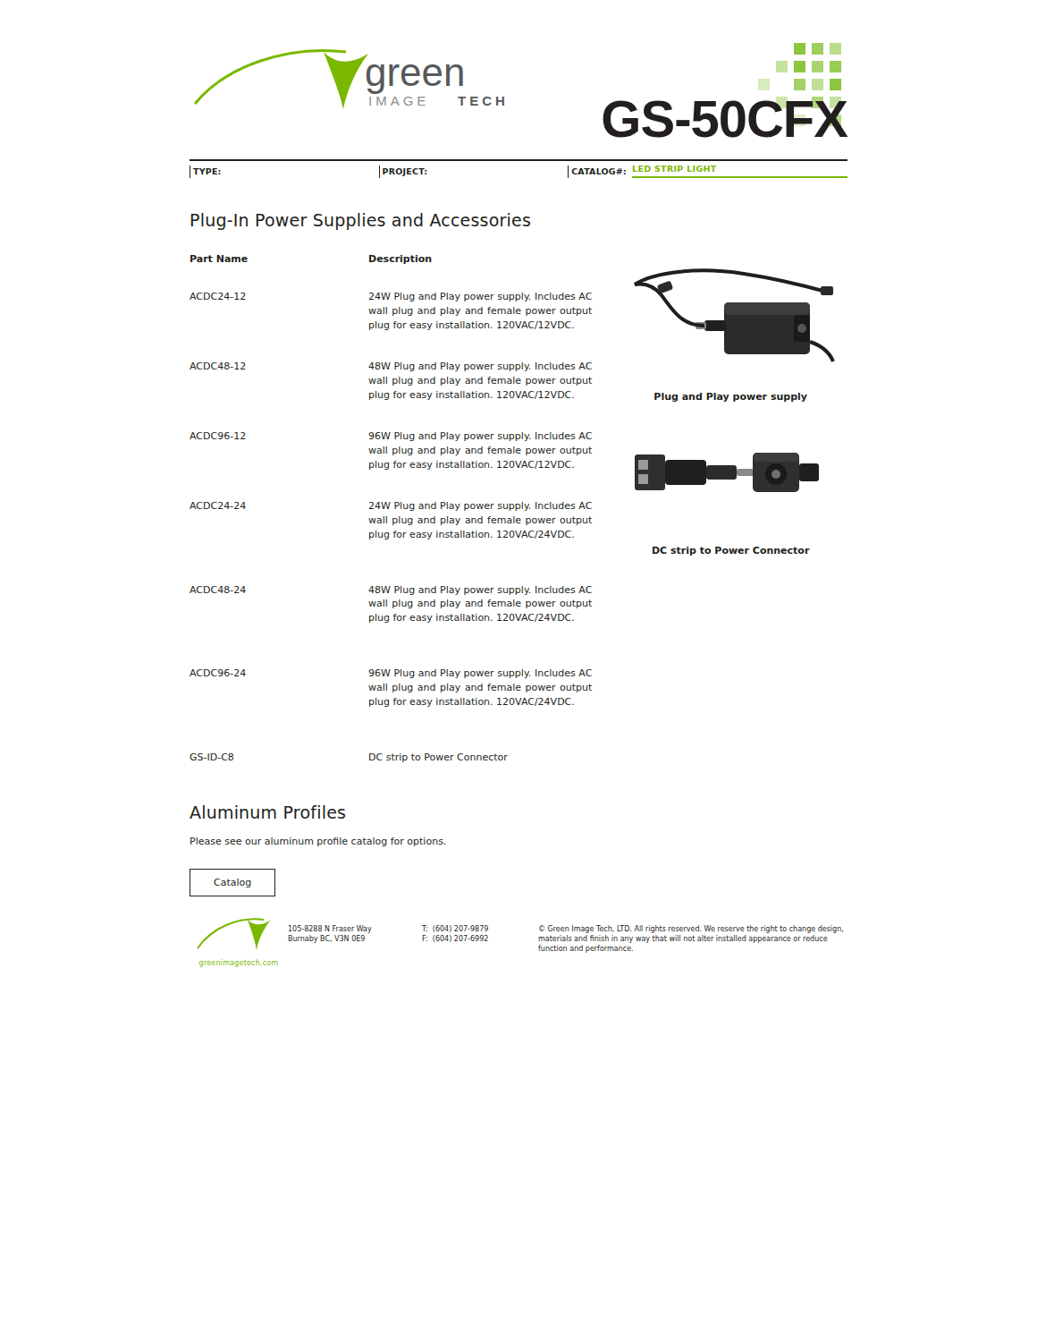green IMAGE TECH
GS-50CFX
TYPE:
PROJECT:
CATALOG#:
LED STRIP LIGHT
Plug-In Power Supplies and Accessories
| Part Name | Description |
| --- | --- |
| ACDC24-12 | 24W Plug and Play power supply. Includes AC wall plug and play and female power output plug for easy installation. 120VAC/12VDC. |
| ACDC48-12 | 48W Plug and Play power supply. Includes AC wall plug and play and female power output plug for easy installation. 120VAC/12VDC. |
| ACDC96-12 | 96W Plug and Play power supply. Includes AC wall plug and play and female power output plug for easy installation. 120VAC/12VDC. |
| ACDC24-24 | 24W Plug and Play power supply. Includes AC wall plug and play and female power output plug for easy installation. 120VAC/24VDC. |
| ACDC48-24 | 48W Plug and Play power supply. Includes AC wall plug and play and female power output plug for easy installation. 120VAC/24VDC. |
| ACDC96-24 | 96W Plug and Play power supply. Includes AC wall plug and play and female power output plug for easy installation. 120VAC/24VDC. |
| GS-ID-C8 | DC strip to Power Connector |
Plug and Play power supply
DC strip to Power Connector
Aluminum Profiles
Please see our aluminum profile catalog for options.
Catalog
greenimagetech.com
105-8288 N Fraser Way
Burnaby BC, V3N 0E9
T: (604) 207-9879
F: (604) 207-6992
© Green Image Tech, LTD. All rights reserved. We reserve the right to change design, materials and finish in any way that will not alter installed appearance or reduce function and performance.